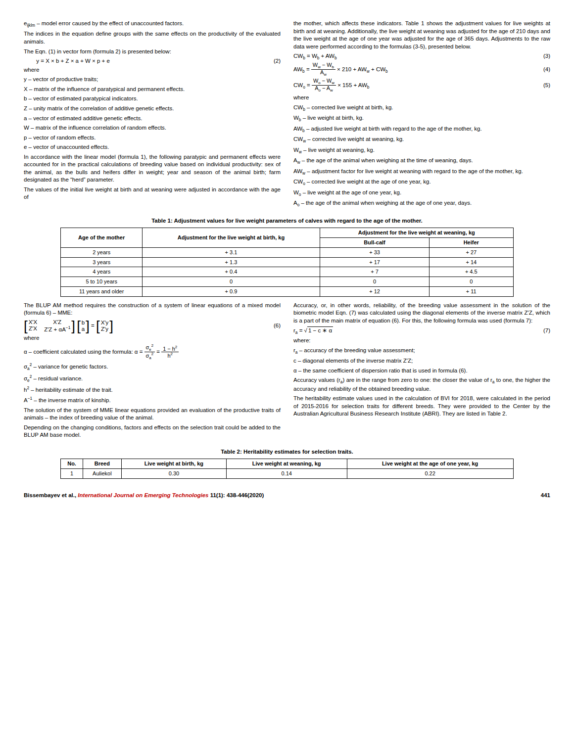eijklm – model error caused by the effect of unaccounted factors.
The indices in the equation define groups with the same effects on the productivity of the evaluated animals.
The Eqn. (1) in vector form (formula 2) is presented below:
y = X × b + Z × a + W × p + e
(2)
where
y – vector of productive traits;
X – matrix of the influence of paratypical and permanent effects.
b – vector of estimated paratypical indicators.
Z – unity matrix of the correlation of additive genetic effects.
a – vector of estimated additive genetic effects.
W – matrix of the influence correlation of random effects.
p – vector of random effects.
e – vector of unaccounted effects.
In accordance with the linear model (formula 1), the following paratypic and permanent effects were accounted for in the practical calculations of breeding value based on individual productivity: sex of the animal, as the bulls and heifers differ in weight; year and season of the animal birth; farm designated as the “herd” parameter.
The values of the initial live weight at birth and at weaning were adjusted in accordance with the age of
the mother, which affects these indicators. Table 1 shows the adjustment values for live weights at birth and at weaning. Additionally, the live weight at weaning was adjusted for the age of 210 days and the live weight at the age of one year was adjusted for the age of 365 days. Adjustments to the raw data were performed according to the formulas (3-5), presented below.
CWb = Wb + AWb
(3)
AWb = Ww − Wb Aw × 210 + AWw + CWb
(4)
CWo = Wo − Ww Ao − Aw × 155 + AWb
(5)
where
CWb – corrected live weight at birth, kg.
Wb – live weight at birth, kg.
AWb – adjusted live weight at birth with regard to the age of the mother, kg.
CWw – corrected live weight at weaning, kg.
Ww – live weight at weaning, kg.
Aw – the age of the animal when weighing at the time of weaning, days.
AWw – adjustment factor for live weight at weaning with regard to the age of the mother, kg.
CWo – corrected live weight at the age of one year, kg.
Wo – live weight at the age of one year, kg.
Ao – the age of the animal when weighing at the age of one year, days.
Table 1: Adjustment values for live weight parameters of calves with regard to the age of the mother.
| Age of the mother | Adjustment for the live weight at birth, kg | Adjustment for the live weight at weaning, kg |
| --- | --- | --- |
| Bull-calf | Heifer |
| 2 years | + 3.1 | + 33 | + 27 |
| 3 years | + 1.3 | + 17 | + 14 |
| 4 years | + 0.4 | + 7 | + 4.5 |
| 5 to 10 years | 0 | 0 | 0 |
| 11 years and older | + 0.9 | + 12 | + 11 |
The BLUP AM method requires the construction of a system of linear equations of a mixed model (formula 6) – MME:
[ X′X X′Z Z′X Z′Z + αA−1 ] [ b a ] = [ X′y Z′y ]
(6)
where
α – coefficient calculated using the formula: α = σe2 σa2 = 1 − h2 h2
σa2 – variance for genetic factors.
σe2 – residual variance.
h2 – heritability estimate of the trait.
A−1 – the inverse matrix of kinship.
The solution of the system of MME linear equations provided an evaluation of the productive traits of animals – the index of breeding value of the animal.
Depending on the changing conditions, factors and effects on the selection trait could be added to the BLUP AM base model.
Accuracy, or, in other words, reliability, of the breeding value assessment in the solution of the biometric model Eqn. (7) was calculated using the diagonal elements of the inverse matrix Z′Z, which is a part of the main matrix of equation (6). For this, the following formula was used (formula 7):
ra = √1 − c ∗ α
(7)
where:
ra – accuracy of the breeding value assessment;
c – diagonal elements of the inverse matrix Z′Z;
α – the same coefficient of dispersion ratio that is used in formula (6).
Accuracy values (ra) are in the range from zero to one: the closer the value of ra to one, the higher the accuracy and reliability of the obtained breeding value.
The heritability estimate values used in the calculation of BVI for 2018, were calculated in the period of 2015-2016 for selection traits for different breeds. They were provided to the Center by the Australian Agricultural Business Research Institute (ABRI). They are listed in Table 2.
Table 2: Heritability estimates for selection traits.
| No. | Breed | Live weight at birth, kg | Live weight at weaning, kg | Live weight at the age of one year, kg |
| --- | --- | --- | --- | --- |
| 1 | Auliekol | 0.30 | 0.14 | 0.22 |
Bissembayev et al., International Journal on Emerging Technologies 11(1): 438-446(2020) 441